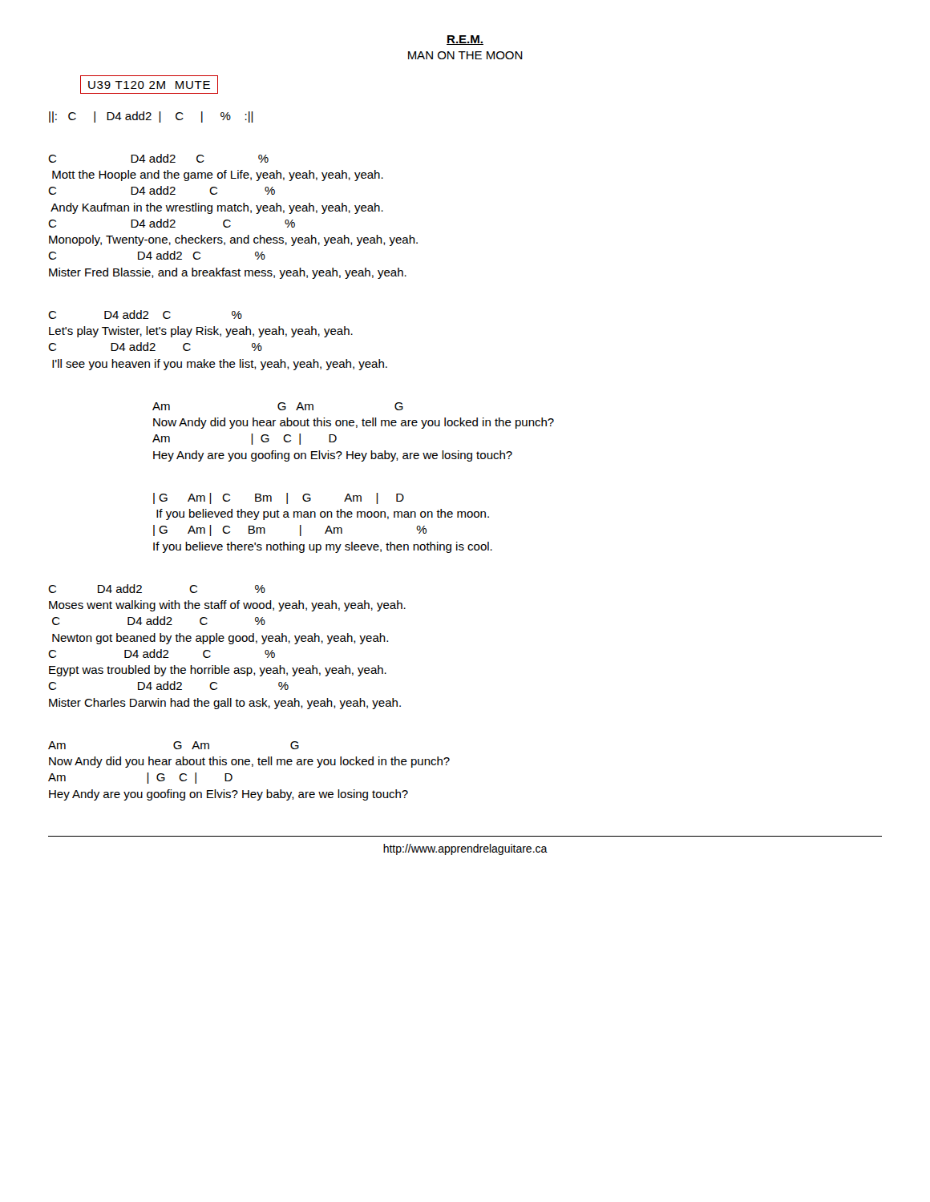R.E.M.
MAN ON THE MOON
U39 T120 2M MUTE
||:   C     |   D4 add2  |    C     |     %    :||
C                      D4 add2      C                %
 Mott the Hoople and the game of Life, yeah, yeah, yeah, yeah.
C                      D4 add2          C              %
 Andy Kaufman in the wrestling match, yeah, yeah, yeah, yeah.
C                      D4 add2              C                %
Monopoly, Twenty-one, checkers, and chess, yeah, yeah, yeah, yeah.
C                        D4 add2   C                %
Mister Fred Blassie, and a breakfast mess, yeah, yeah, yeah, yeah.
C              D4 add2    C                  %
Let's play Twister, let's play Risk, yeah, yeah, yeah, yeah.
C                D4 add2        C                  %
 I'll see you heaven if you make the list, yeah, yeah, yeah, yeah.
Am                                G   Am                        G
Now Andy did you hear about this one, tell me are you locked in the punch?
Am                        |  G    C  |        D
Hey Andy are you goofing on Elvis? Hey baby, are we losing touch?
| G      Am |   C       Bm    |    G          Am    |     D
 If you believed they put a man on the moon, man on the moon.
| G      Am |   C     Bm          |       Am                      %
If you believe there's nothing up my sleeve, then nothing is cool.
C            D4 add2              C                 %
Moses went walking with the staff of wood, yeah, yeah, yeah, yeah.
 C                    D4 add2        C              %
 Newton got beaned by the apple good, yeah, yeah, yeah, yeah.
C                    D4 add2          C                %
Egypt was troubled by the horrible asp, yeah, yeah, yeah, yeah.
C                        D4 add2        C                  %
Mister Charles Darwin had the gall to ask, yeah, yeah, yeah, yeah.
Am                                G   Am                        G
Now Andy did you hear about this one, tell me are you locked in the punch?
Am                        |  G    C  |        D
Hey Andy are you goofing on Elvis? Hey baby, are we losing touch?
http://www.apprendrelaguitare.ca